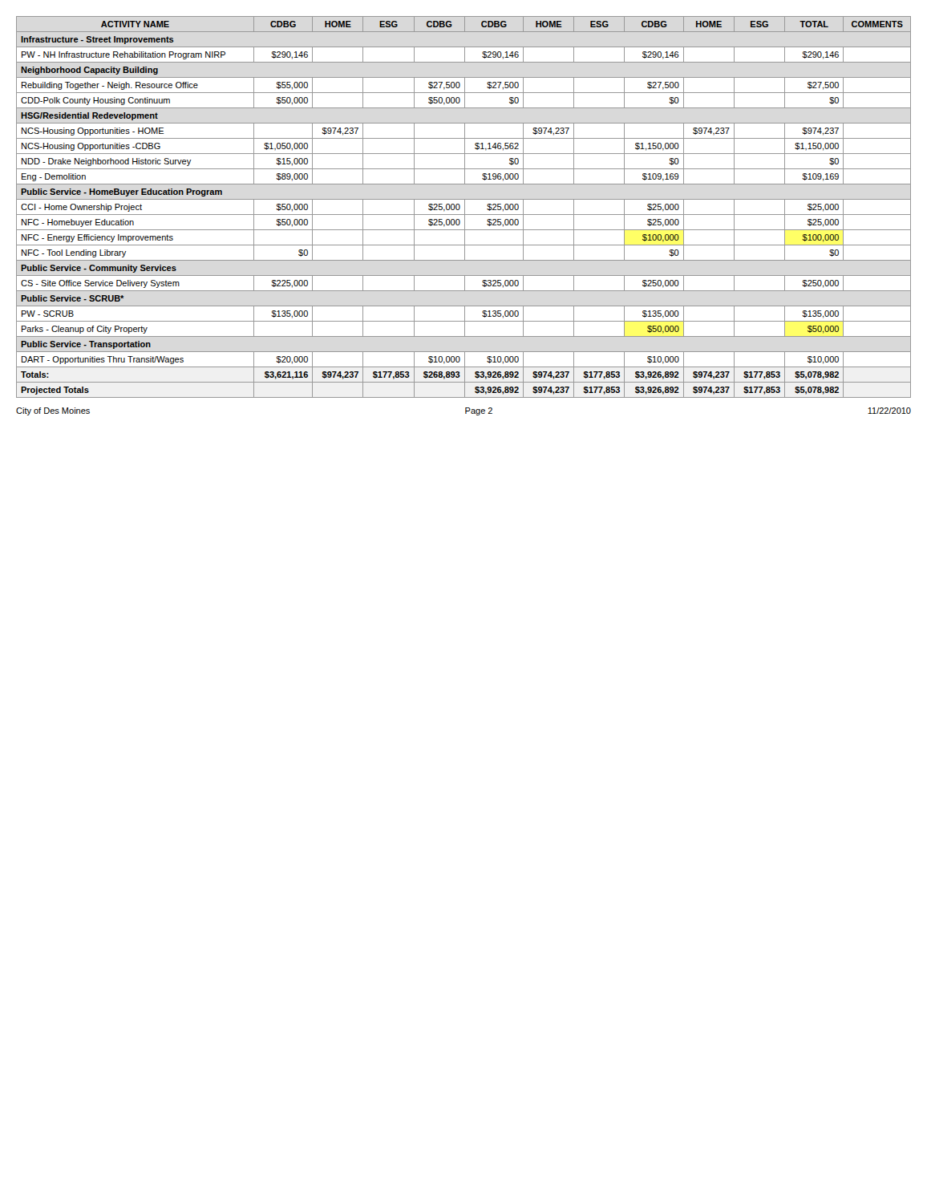| ACTIVITY NAME | CDBG | HOME | ESG | CDBG | CDBG | HOME | ESG | CDBG | HOME | ESG | TOTAL | COMMENTS |
| --- | --- | --- | --- | --- | --- | --- | --- | --- | --- | --- | --- | --- |
| Infrastructure - Street Improvements |
| PW - NH Infrastructure Rehabilitation Program NIRP | $290,146 | | | | $290,146 | | | $290,146 | | | $290,146 | |
| Neighborhood Capacity Building |
| Rebuilding Together - Neigh. Resource Office | $55,000 | | | $27,500 | $27,500 | | | $27,500 | | | $27,500 | |
| CDD-Polk County Housing Continuum | $50,000 | | | $50,000 | $0 | | | $0 | | | $0 | |
| HSG/Residential Redevelopment |
| NCS-Housing Opportunities - HOME | | $974,237 | | | | $974,237 | | | $974,237 | | $974,237 | |
| NCS-Housing Opportunities -CDBG | $1,050,000 | | | | $1,146,562 | | | $1,150,000 | | | $1,150,000 | |
| NDD - Drake Neighborhood Historic Survey | $15,000 | | | | $0 | | | $0 | | | $0 | |
| Eng - Demolition | $89,000 | | | | $196,000 | | | $109,169 | | | $109,169 | |
| Public Service - HomeBuyer Education Program |
| CCI - Home Ownership Project | $50,000 | | | $25,000 | $25,000 | | | $25,000 | | | $25,000 | |
| NFC - Homebuyer Education | $50,000 | | | $25,000 | $25,000 | | | $25,000 | | | $25,000 | |
| NFC - Energy Efficiency Improvements | | | | | | | | $100,000 | | | $100,000 | |
| NFC - Tool Lending Library | $0 | | | | | | | $0 | | | $0 | |
| Public Service - Community Services |
| CS - Site Office Service Delivery System | $225,000 | | | | $325,000 | | | $250,000 | | | $250,000 | |
| Public Service - SCRUB* |
| PW - SCRUB | $135,000 | | | | $135,000 | | | $135,000 | | | $135,000 | |
| Parks - Cleanup of City Property | | | | | | | | $50,000 | | | $50,000 | |
| Public Service - Transportation |
| DART - Opportunities Thru Transit/Wages | $20,000 | | | $10,000 | $10,000 | | | $10,000 | | | $10,000 | |
| Totals: | $3,621,116 | $974,237 | $177,853 | $268,893 | $3,926,892 | $974,237 | $177,853 | $3,926,892 | $974,237 | $177,853 | $5,078,982 | |
| Projected Totals | | | | | $3,926,892 | $974,237 | $177,853 | $3,926,892 | $974,237 | $177,853 | $5,078,982 | |
City of Des Moines Page 2 11/22/2010